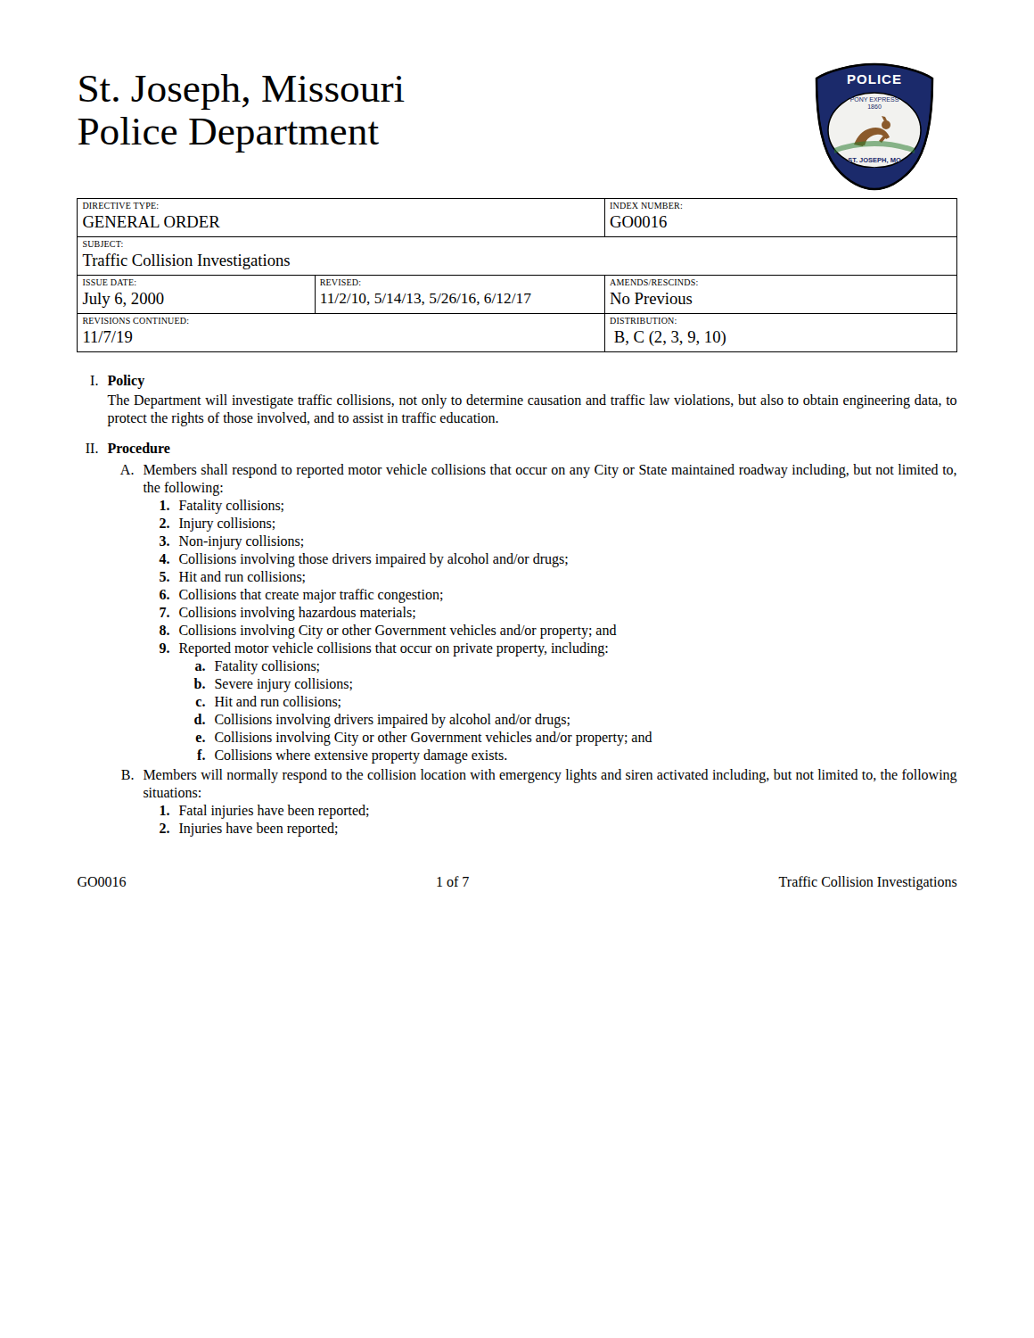St. Joseph, Missouri
Police Department
POLICE PONY EXPRESS 1860 ST. JOSEPH, MO
| DIRECTIVE TYPE: GENERAL ORDER | INDEX NUMBER: GO0016 |
| SUBJECT: Traffic Collision Investigations |
| ISSUE DATE: July 6, 2000 | REVISED: 11/2/10, 5/14/13, 5/26/16, 6/12/17 | AMENDS/RESCINDS: No Previous |
| REVISIONS CONTINUED: 11/7/19 | DISTRIBUTION: B, C (2, 3, 9, 10) |
Policy
The Department will investigate traffic collisions, not only to determine causation and traffic law violations, but also to obtain engineering data, to protect the rights of those involved, and to assist in traffic education.
Procedure
Members shall respond to reported motor vehicle collisions that occur on any City or State maintained roadway including, but not limited to, the following:
Fatality collisions;
Injury collisions;
Non-injury collisions;
Collisions involving those drivers impaired by alcohol and/or drugs;
Hit and run collisions;
Collisions that create major traffic congestion;
Collisions involving hazardous materials;
Collisions involving City or other Government vehicles and/or property; and
Reported motor vehicle collisions that occur on private property, including:
Fatality collisions;
Severe injury collisions;
Hit and run collisions;
Collisions involving drivers impaired by alcohol and/or drugs;
Collisions involving City or other Government vehicles and/or property; and
Collisions where extensive property damage exists.
Members will normally respond to the collision location with emergency lights and siren activated including, but not limited to, the following situations:
Fatal injuries have been reported;
Injuries have been reported;
GO0016
1 of 7
Traffic Collision Investigations